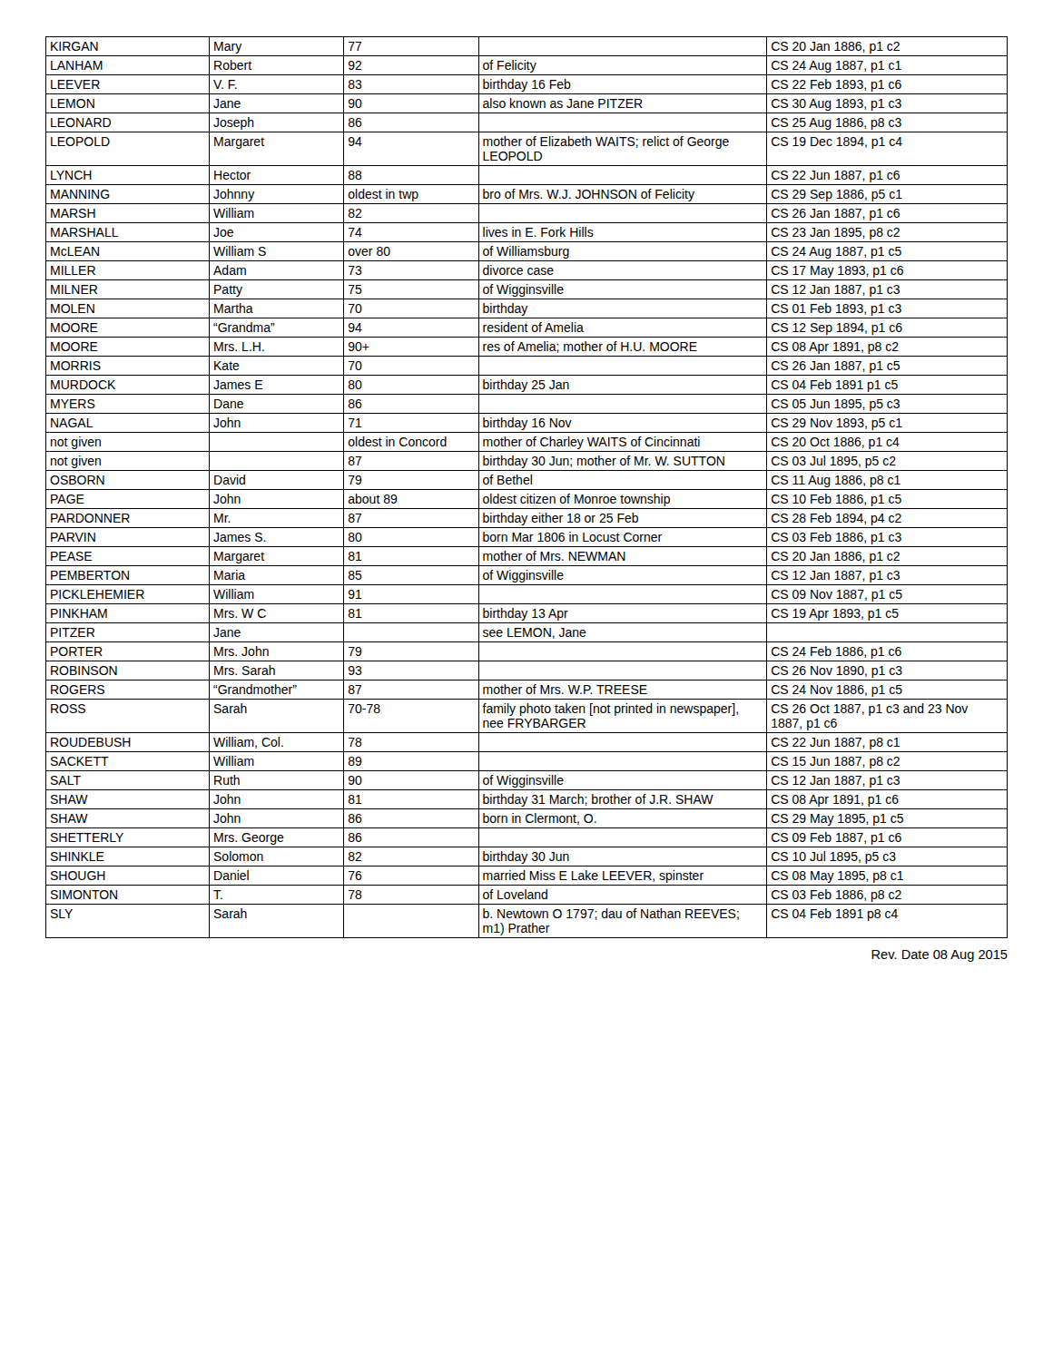| KIRGAN | Mary | 77 | | CS 20 Jan 1886, p1 c2 |
| LANHAM | Robert | 92 | of Felicity | CS 24 Aug 1887, p1 c1 |
| LEEVER | V. F. | 83 | birthday 16 Feb | CS 22 Feb 1893, p1 c6 |
| LEMON | Jane | 90 | also known as Jane PITZER | CS 30 Aug 1893, p1 c3 |
| LEONARD | Joseph | 86 | | CS 25 Aug 1886, p8 c3 |
| LEOPOLD | Margaret | 94 | mother of Elizabeth WAITS; relict of George LEOPOLD | CS 19 Dec 1894, p1 c4 |
| LYNCH | Hector | 88 | | CS 22 Jun 1887, p1 c6 |
| MANNING | Johnny | oldest in twp | bro of Mrs. W.J. JOHNSON of Felicity | CS 29 Sep 1886, p5 c1 |
| MARSH | William | 82 | | CS 26 Jan 1887, p1 c6 |
| MARSHALL | Joe | 74 | lives in E. Fork Hills | CS 23 Jan 1895, p8 c2 |
| McLEAN | William S | over 80 | of Williamsburg | CS 24 Aug 1887, p1 c5 |
| MILLER | Adam | 73 | divorce case | CS 17 May 1893, p1 c6 |
| MILNER | Patty | 75 | of Wigginsville | CS 12 Jan 1887, p1 c3 |
| MOLEN | Martha | 70 | birthday | CS 01 Feb 1893, p1 c3 |
| MOORE | “Grandma” | 94 | resident of Amelia | CS 12 Sep 1894, p1 c6 |
| MOORE | Mrs. L.H. | 90+ | res of Amelia; mother of H.U. MOORE | CS 08 Apr 1891, p8 c2 |
| MORRIS | Kate | 70 | | CS 26 Jan 1887, p1 c5 |
| MURDOCK | James E | 80 | birthday 25 Jan | CS 04 Feb 1891 p1 c5 |
| MYERS | Dane | 86 | | CS 05 Jun 1895, p5 c3 |
| NAGAL | John | 71 | birthday 16 Nov | CS 29 Nov 1893, p5 c1 |
| not given | | oldest in Concord | mother of Charley WAITS of Cincinnati | CS 20 Oct 1886, p1 c4 |
| not given | | 87 | birthday 30 Jun; mother of Mr. W. SUTTON | CS 03 Jul 1895, p5 c2 |
| OSBORN | David | 79 | of Bethel | CS 11 Aug 1886, p8 c1 |
| PAGE | John | about 89 | oldest citizen of Monroe township | CS 10 Feb 1886, p1 c5 |
| PARDONNER | Mr. | 87 | birthday either 18 or 25 Feb | CS 28 Feb 1894, p4 c2 |
| PARVIN | James S. | 80 | born Mar 1806 in Locust Corner | CS 03 Feb 1886, p1 c3 |
| PEASE | Margaret | 81 | mother of Mrs. NEWMAN | CS 20 Jan 1886, p1 c2 |
| PEMBERTON | Maria | 85 | of Wigginsville | CS 12 Jan 1887, p1 c3 |
| PICKLEHEMIER | William | 91 | | CS 09 Nov 1887, p1 c5 |
| PINKHAM | Mrs. W C | 81 | birthday 13 Apr | CS 19 Apr 1893, p1 c5 |
| PITZER | Jane | | see LEMON, Jane | |
| PORTER | Mrs. John | 79 | | CS 24 Feb 1886, p1 c6 |
| ROBINSON | Mrs. Sarah | 93 | | CS 26 Nov 1890, p1 c3 |
| ROGERS | “Grandmother” | 87 | mother of Mrs. W.P. TREESE | CS 24 Nov 1886, p1 c5 |
| ROSS | Sarah | 70-78 | family photo taken [not printed in newspaper], nee FRYBARGER | CS 26 Oct 1887, p1 c3 and 23 Nov 1887, p1 c6 |
| ROUDEBUSH | William, Col. | 78 | | CS 22 Jun 1887, p8 c1 |
| SACKETT | William | 89 | | CS 15 Jun 1887, p8 c2 |
| SALT | Ruth | 90 | of Wigginsville | CS 12 Jan 1887, p1 c3 |
| SHAW | John | 81 | birthday 31 March; brother of J.R. SHAW | CS 08 Apr 1891, p1 c6 |
| SHAW | John | 86 | born in Clermont, O. | CS 29 May 1895, p1 c5 |
| SHETTERLY | Mrs. George | 86 | | CS 09 Feb 1887, p1 c6 |
| SHINKLE | Solomon | 82 | birthday 30 Jun | CS 10 Jul 1895, p5 c3 |
| SHOUGH | Daniel | 76 | married Miss E Lake LEEVER, spinster | CS 08 May 1895, p8 c1 |
| SIMONTON | T. | 78 | of Loveland | CS 03 Feb 1886, p8 c2 |
| SLY | Sarah | | b. Newtown O 1797; dau of Nathan REEVES; m1) Prather | CS 04 Feb 1891 p8 c4 |
Rev. Date 08 Aug 2015